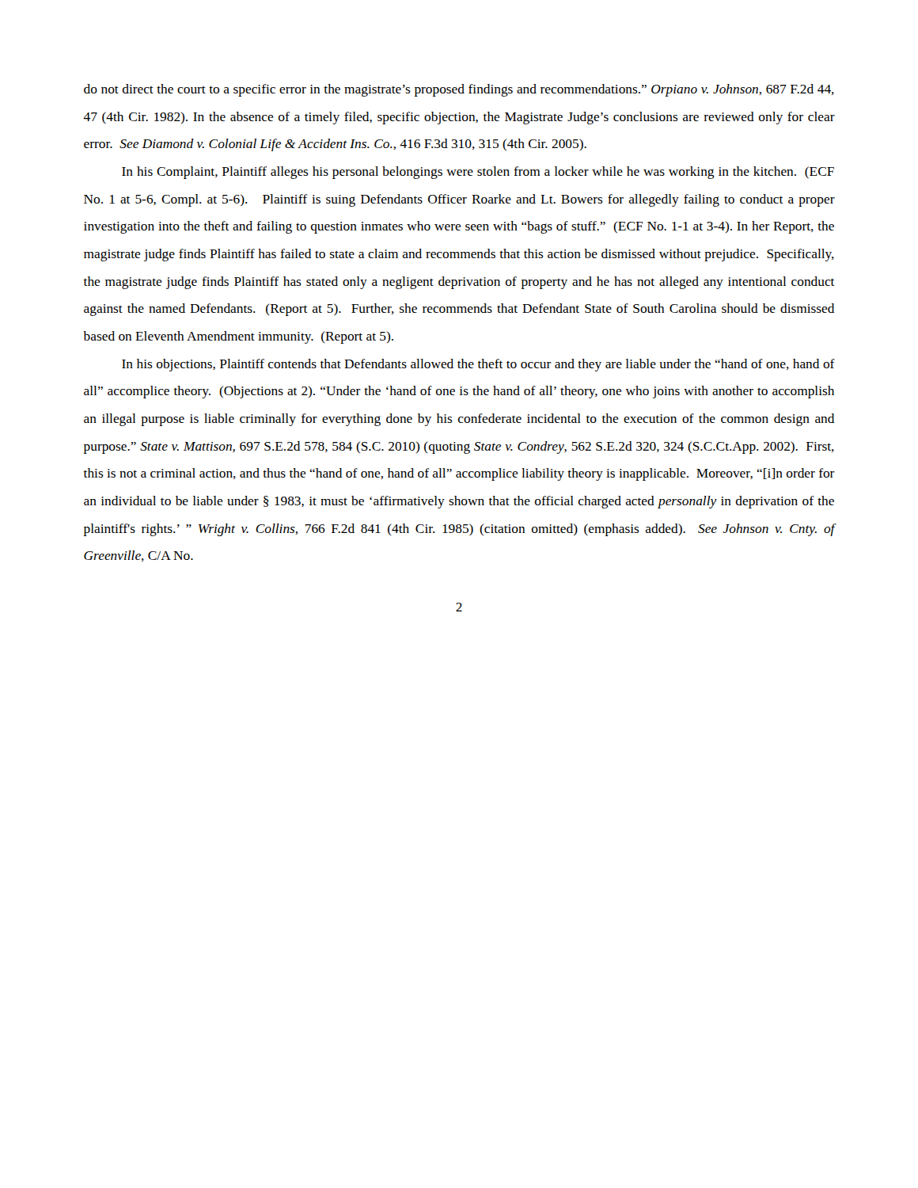do not direct the court to a specific error in the magistrate’s proposed findings and recommendations.” Orpiano v. Johnson, 687 F.2d 44, 47 (4th Cir. 1982). In the absence of a timely filed, specific objection, the Magistrate Judge’s conclusions are reviewed only for clear error. See Diamond v. Colonial Life & Accident Ins. Co., 416 F.3d 310, 315 (4th Cir. 2005).
In his Complaint, Plaintiff alleges his personal belongings were stolen from a locker while he was working in the kitchen. (ECF No. 1 at 5-6, Compl. at 5-6). Plaintiff is suing Defendants Officer Roarke and Lt. Bowers for allegedly failing to conduct a proper investigation into the theft and failing to question inmates who were seen with “bags of stuff.” (ECF No. 1-1 at 3-4). In her Report, the magistrate judge finds Plaintiff has failed to state a claim and recommends that this action be dismissed without prejudice. Specifically, the magistrate judge finds Plaintiff has stated only a negligent deprivation of property and he has not alleged any intentional conduct against the named Defendants. (Report at 5). Further, she recommends that Defendant State of South Carolina should be dismissed based on Eleventh Amendment immunity. (Report at 5).
In his objections, Plaintiff contends that Defendants allowed the theft to occur and they are liable under the “hand of one, hand of all” accomplice theory. (Objections at 2). “Under the ‘hand of one is the hand of all’ theory, one who joins with another to accomplish an illegal purpose is liable criminally for everything done by his confederate incidental to the execution of the common design and purpose.” State v. Mattison, 697 S.E.2d 578, 584 (S.C. 2010) (quoting State v. Condrey, 562 S.E.2d 320, 324 (S.C.Ct.App. 2002). First, this is not a criminal action, and thus the “hand of one, hand of all” accomplice liability theory is inapplicable. Moreover, “[i]n order for an individual to be liable under § 1983, it must be ‘affirmatively shown that the official charged acted personally in deprivation of the plaintiff's rights.’ ” Wright v. Collins, 766 F.2d 841 (4th Cir. 1985) (citation omitted) (emphasis added). See Johnson v. Cnty. of Greenville, C/A No.
2